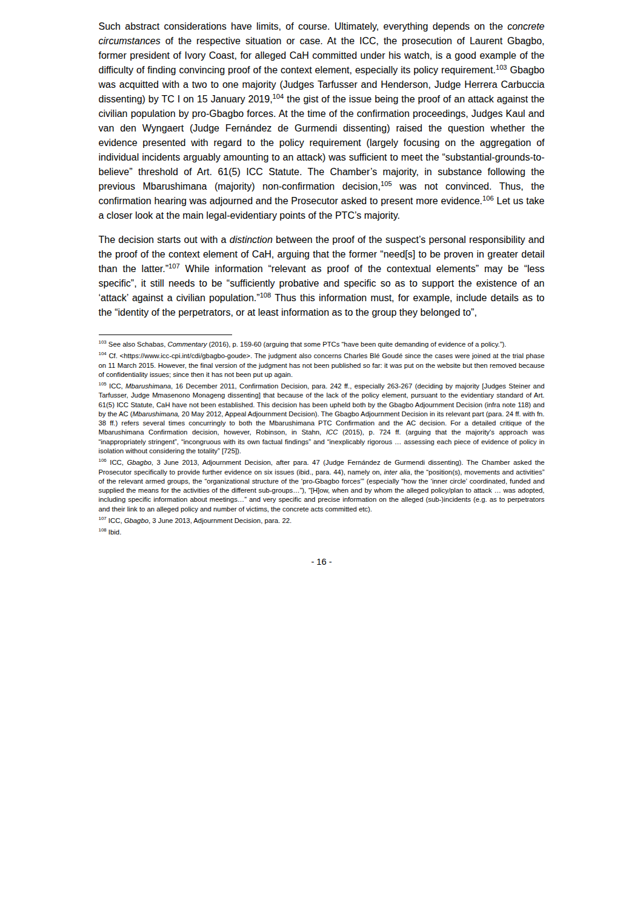Such abstract considerations have limits, of course. Ultimately, everything depends on the concrete circumstances of the respective situation or case. At the ICC, the prosecution of Laurent Gbagbo, former president of Ivory Coast, for alleged CaH committed under his watch, is a good example of the difficulty of finding convincing proof of the context element, especially its policy requirement.103 Gbagbo was acquitted with a two to one majority (Judges Tarfusser and Henderson, Judge Herrera Carbuccia dissenting) by TC I on 15 January 2019,104 the gist of the issue being the proof of an attack against the civilian population by pro-Gbagbo forces. At the time of the confirmation proceedings, Judges Kaul and van den Wyngaert (Judge Fernández de Gurmendi dissenting) raised the question whether the evidence presented with regard to the policy requirement (largely focusing on the aggregation of individual incidents arguably amounting to an attack) was sufficient to meet the “substantial-grounds-to-believe” threshold of Art. 61(5) ICC Statute. The Chamber’s majority, in substance following the previous Mbarushimana (majority) non-confirmation decision,105 was not convinced. Thus, the confirmation hearing was adjourned and the Prosecutor asked to present more evidence.106 Let us take a closer look at the main legal-evidentiary points of the PTC’s majority.
The decision starts out with a distinction between the proof of the suspect’s personal responsibility and the proof of the context element of CaH, arguing that the former “need[s] to be proven in greater detail than the latter.”107 While information “relevant as proof of the contextual elements” may be “less specific”, it still needs to be “sufficiently probative and specific so as to support the existence of an ‘attack’ against a civilian population.”108 Thus this information must, for example, include details as to the “identity of the perpetrators, or at least information as to the group they belonged to”,
103 See also Schabas, Commentary (2016), p. 159-60 (arguing that some PTCs “have been quite demanding of evidence of a policy.”).
104 Cf. <https://www.icc-cpi.int/cdi/gbagbo-goude>. The judgment also concerns Charles Blé Goudé since the cases were joined at the trial phase on 11 March 2015. However, the final version of the judgment has not been published so far: it was put on the website but then removed because of confidentiality issues; since then it has not been put up again.
105 ICC, Mbarushimana, 16 December 2011, Confirmation Decision, para. 242 ff., especially 263-267 (deciding by majority [Judges Steiner and Tarfusser, Judge Mmasenono Monageng dissenting] that because of the lack of the policy element, pursuant to the evidentiary standard of Art. 61(5) ICC Statute, CaH have not been established. This decision has been upheld both by the Gbagbo Adjournment Decision (infra note 118) and by the AC (Mbarushimana, 20 May 2012, Appeal Adjournment Decision). The Gbagbo Adjournment Decision in its relevant part (para. 24 ff. with fn. 38 ff.) refers several times concurringly to both the Mbarushimana PTC Confirmation and the AC decision. For a detailed critique of the Mbarushimana Confirmation decision, however, Robinson, in Stahn, ICC (2015), p. 724 ff. (arguing that the majority's approach was “inappropriately stringent”, “incongruous with its own factual findings” and “inexplicably rigorous … assessing each piece of evidence of policy in isolation without considering the totality” [725]).
106 ICC, Gbagbo, 3 June 2013, Adjournment Decision, after para. 47 (Judge Fernández de Gurmendi dissenting). The Chamber asked the Prosecutor specifically to provide further evidence on six issues (ibid., para. 44), namely on, inter alia, the “position(s), movements and activities” of the relevant armed groups, the “organizational structure of the ‘pro-Gbagbo forces’” (especially “how the ‘inner circle’ coordinated, funded and supplied the means for the activities of the different sub-groups…”), “[H]ow, when and by whom the alleged policy/plan to attack … was adopted, including specific information about meetings…” and very specific and precise information on the alleged (sub-)incidents (e.g. as to perpetrators and their link to an alleged policy and number of victims, the concrete acts committed etc).
107 ICC, Gbagbo, 3 June 2013, Adjournment Decision, para. 22.
108 Ibid.
- 16 -